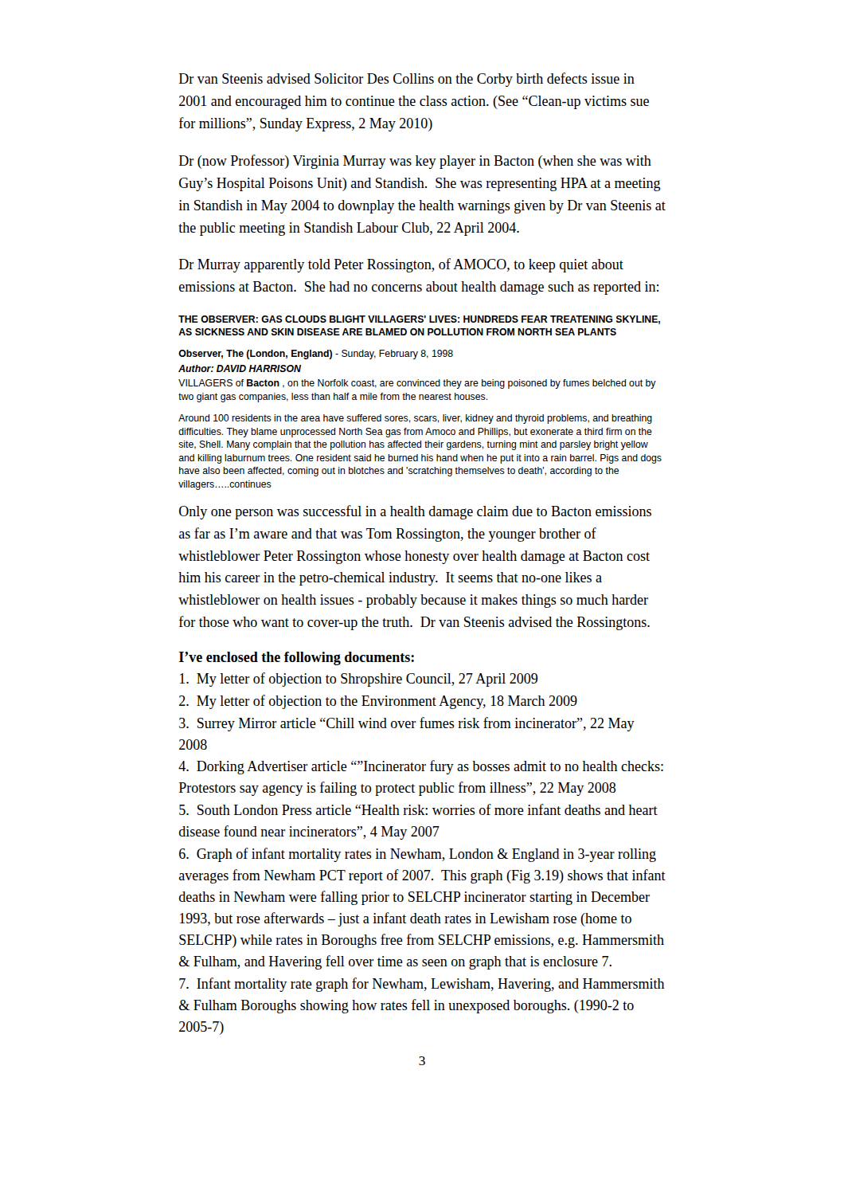Dr van Steenis advised Solicitor Des Collins on the Corby birth defects issue in 2001 and encouraged him to continue the class action. (See “Clean-up victims sue for millions”, Sunday Express, 2 May 2010)
Dr (now Professor) Virginia Murray was key player in Bacton (when she was with Guy’s Hospital Poisons Unit) and Standish. She was representing HPA at a meeting in Standish in May 2004 to downplay the health warnings given by Dr van Steenis at the public meeting in Standish Labour Club, 22 April 2004.
Dr Murray apparently told Peter Rossington, of AMOCO, to keep quiet about emissions at Bacton. She had no concerns about health damage such as reported in:
The Observer: Gas clouds blight villagers' lives: Hundreds fear treatening skyline, as sickness and skin disease are blamed on pollution from North Sea plants
Observer, The (London, England) - Sunday, February 8, 1998
Author: DAVID HARRISON
VILLAGERS of Bacton , on the Norfolk coast, are convinced they are being poisoned by fumes belched out by two giant gas companies, less than half a mile from the nearest houses.
Around 100 residents in the area have suffered sores, scars, liver, kidney and thyroid problems, and breathing difficulties. They blame unprocessed North Sea gas from Amoco and Phillips, but exonerate a third firm on the site, Shell. Many complain that the pollution has affected their gardens, turning mint and parsley bright yellow and killing laburnum trees. One resident said he burned his hand when he put it into a rain barrel. Pigs and dogs have also been affected, coming out in blotches and 'scratching themselves to death', according to the villagers…..continues
Only one person was successful in a health damage claim due to Bacton emissions as far as I’m aware and that was Tom Rossington, the younger brother of whistleblower Peter Rossington whose honesty over health damage at Bacton cost him his career in the petro-chemical industry. It seems that no-one likes a whistleblower on health issues - probably because it makes things so much harder for those who want to cover-up the truth. Dr van Steenis advised the Rossingtons.
I’ve enclosed the following documents:
1. My letter of objection to Shropshire Council, 27 April 2009
2. My letter of objection to the Environment Agency, 18 March 2009
3. Surrey Mirror article “Chill wind over fumes risk from incinerator”, 22 May 2008
4. Dorking Advertiser article “”Incinerator fury as bosses admit to no health checks: Protestors say agency is failing to protect public from illness”, 22 May 2008
5. South London Press article “Health risk: worries of more infant deaths and heart disease found near incinerators”, 4 May 2007
6. Graph of infant mortality rates in Newham, London & England in 3-year rolling averages from Newham PCT report of 2007. This graph (Fig 3.19) shows that infant deaths in Newham were falling prior to SELCHP incinerator starting in December 1993, but rose afterwards – just a infant death rates in Lewisham rose (home to SELCHP) while rates in Boroughs free from SELCHP emissions, e.g. Hammersmith & Fulham, and Havering fell over time as seen on graph that is enclosure 7.
7. Infant mortality rate graph for Newham, Lewisham, Havering, and Hammersmith & Fulham Boroughs showing how rates fell in unexposed boroughs. (1990-2 to 2005-7)
3